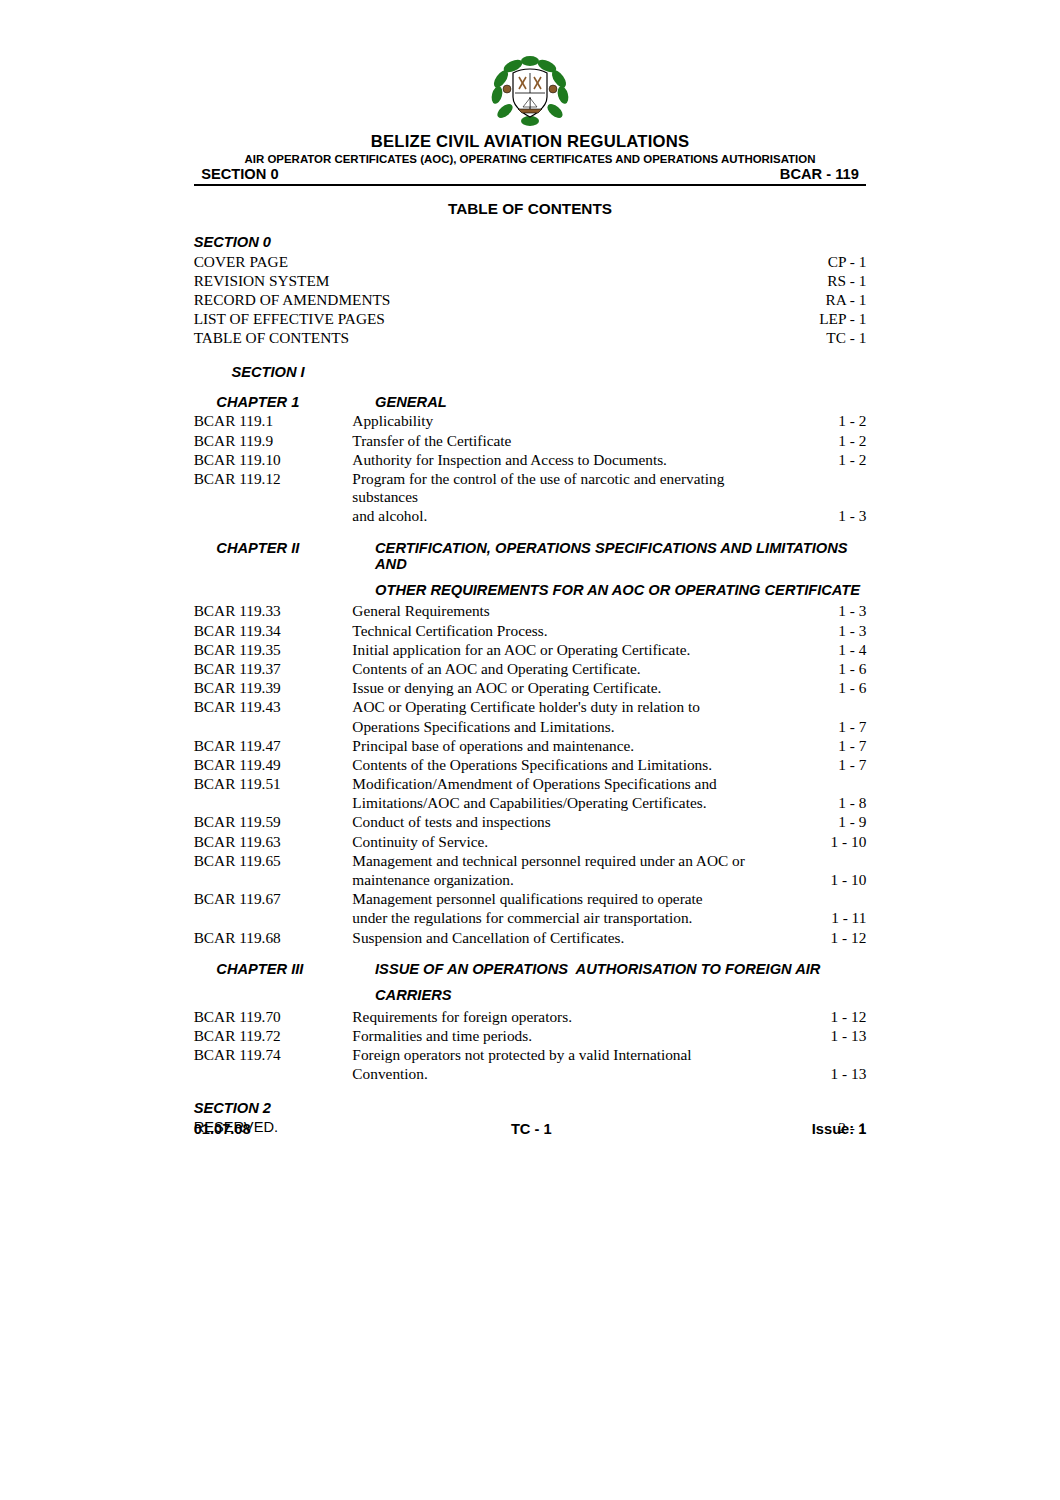BELIZE CIVIL AVIATION REGULATIONS
AIR OPERATOR CERTIFICATES (AOC), OPERATING CERTIFICATES AND OPERATIONS AUTHORISATION
SECTION 0 BCAR - 119
TABLE OF CONTENTS
SECTION 0
| COVER PAGE | CP - 1 |
| REVISION SYSTEM | RS - 1 |
| RECORD OF AMENDMENTS | RA - 1 |
| LIST OF EFFECTIVE PAGES | LEP - 1 |
| TABLE OF CONTENTS | TC - 1 |
SECTION I
CHAPTER 1 GENERAL
| BCAR 119.1 | Applicability | 1 - 2 |
| BCAR 119.9 | Transfer of the Certificate | 1 - 2 |
| BCAR 119.10 | Authority for Inspection and Access to Documents. | 1 - 2 |
| BCAR 119.12 | Program for the control of the use of narcotic and enervating substances | |
| | and alcohol. | 1 - 3 |
CHAPTER II CERTIFICATION, OPERATIONS SPECIFICATIONS AND LIMITATIONS AND
OTHER REQUIREMENTS FOR AN AOC OR OPERATING CERTIFICATE
| BCAR 119.33 | General Requirements | 1 - 3 |
| BCAR 119.34 | Technical Certification Process. | 1 - 3 |
| BCAR 119.35 | Initial application for an AOC or Operating Certificate. | 1 - 4 |
| BCAR 119.37 | Contents of an AOC and Operating Certificate. | 1 - 6 |
| BCAR 119.39 | Issue or denying an AOC or Operating Certificate. | 1 - 6 |
| BCAR 119.43 | AOC or Operating Certificate holder's duty in relation to | |
| | Operations Specifications and Limitations. | 1 - 7 |
| BCAR 119.47 | Principal base of operations and maintenance. | 1 - 7 |
| BCAR 119.49 | Contents of the Operations Specifications and Limitations. | 1 - 7 |
| BCAR 119.51 | Modification/Amendment of Operations Specifications and | |
| | Limitations/AOC and Capabilities/Operating Certificates. | 1 - 8 |
| BCAR 119.59 | Conduct of tests and inspections | 1 - 9 |
| BCAR 119.63 | Continuity of Service. | 1 - 10 |
| BCAR 119.65 | Management and technical personnel required under an AOC or | |
| | maintenance organization. | 1 - 10 |
| BCAR 119.67 | Management personnel qualifications required to operate | |
| | under the regulations for commercial air transportation. | 1 - 11 |
| BCAR 119.68 | Suspension and Cancellation of Certificates. | 1 - 12 |
CHAPTER III ISSUE OF AN OPERATIONS AUTHORISATION TO FOREIGN AIR
CARRIERS
| BCAR 119.70 | Requirements for foreign operators. | 1 - 12 |
| BCAR 119.72 | Formalities and time periods. | 1 - 13 |
| BCAR 119.74 | Foreign operators not protected by a valid International | |
| | Convention. | 1 - 13 |
SECTION 2
| RESERVED. | 2 - 1 |
01.07.08 TC - 1 Issue: 1